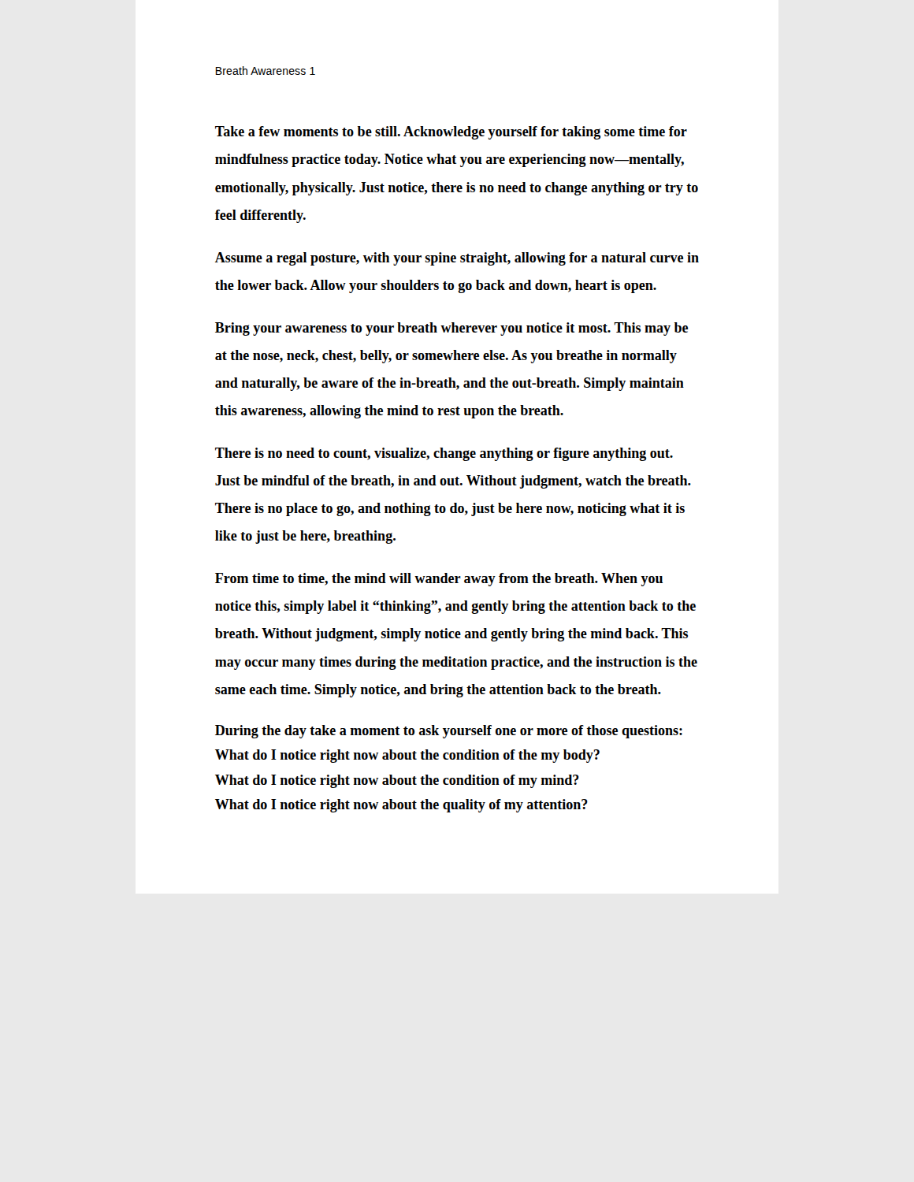Breath Awareness 1
Take a few moments to be still. Acknowledge yourself for taking some time for mindfulness practice today. Notice what you are experiencing now—mentally, emotionally, physically. Just notice, there is no need to change anything or try to feel differently.
Assume a regal posture, with your spine straight, allowing for a natural curve in the lower back. Allow your shoulders to go back and down, heart is open.
Bring your awareness to your breath wherever you notice it most. This may be at the nose, neck, chest, belly, or somewhere else. As you breathe in normally and naturally, be aware of the in-breath, and the out-breath. Simply maintain this awareness, allowing the mind to rest upon the breath.
There is no need to count, visualize, change anything or figure anything out. Just be mindful of the breath, in and out. Without judgment, watch the breath. There is no place to go, and nothing to do, just be here now, noticing what it is like to just be here, breathing.
From time to time, the mind will wander away from the breath. When you notice this, simply label it “thinking”, and gently bring the attention back to the breath. Without judgment, simply notice and gently bring the mind back. This may occur many times during the meditation practice, and the instruction is the same each time. Simply notice, and bring the attention back to the breath.
During the day take a moment to ask yourself one or more of those questions:
What do I notice right now about the condition of the my body?
What do I notice right now about the condition of my mind?
What do I notice right now about the quality of my attention?